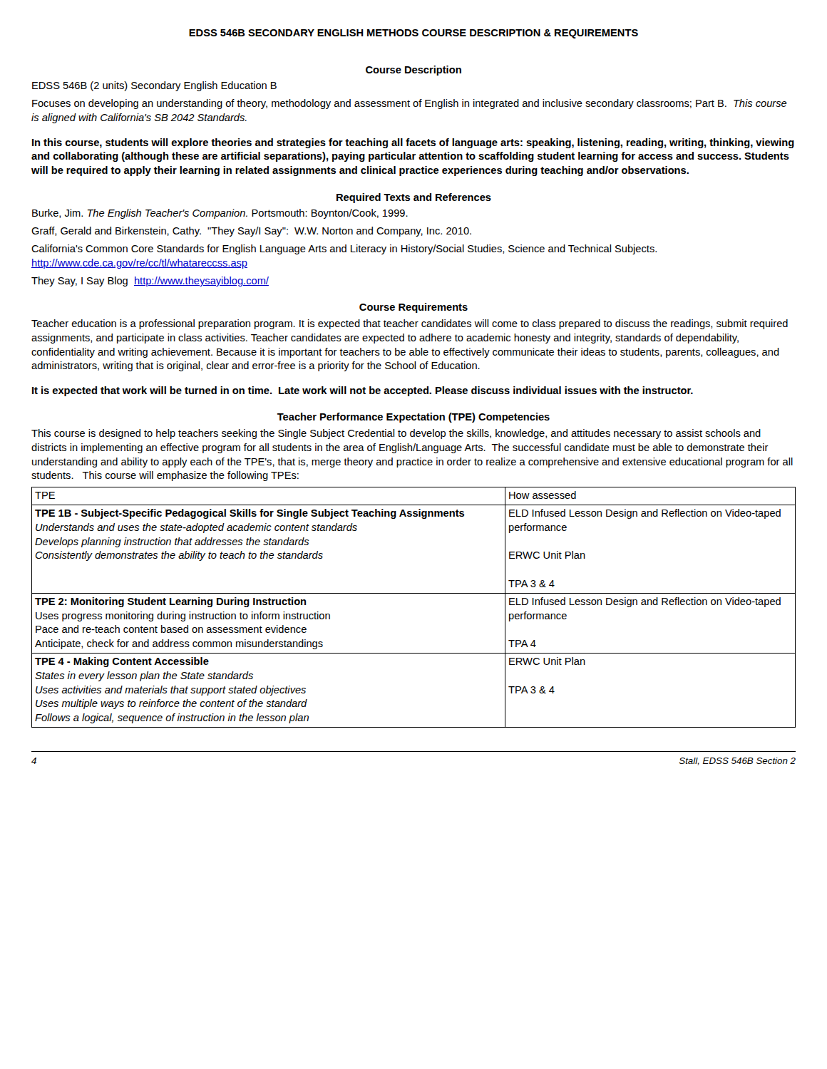EDSS 546B SECONDARY ENGLISH METHODS COURSE DESCRIPTION & REQUIREMENTS
Course Description
EDSS 546B (2 units) Secondary English Education B
Focuses on developing an understanding of theory, methodology and assessment of English in integrated and inclusive secondary classrooms; Part B. This course is aligned with California's SB 2042 Standards.
In this course, students will explore theories and strategies for teaching all facets of language arts: speaking, listening, reading, writing, thinking, viewing and collaborating (although these are artificial separations), paying particular attention to scaffolding student learning for access and success. Students will be required to apply their learning in related assignments and clinical practice experiences during teaching and/or observations.
Required Texts and References
Burke, Jim. The English Teacher's Companion. Portsmouth: Boynton/Cook, 1999.
Graff, Gerald and Birkenstein, Cathy. "They Say/I Say": W.W. Norton and Company, Inc. 2010.
California's Common Core Standards for English Language Arts and Literacy in History/Social Studies, Science and Technical Subjects. http://www.cde.ca.gov/re/cc/tl/whatareccss.asp
They Say, I Say Blog http://www.theysayiblog.com/
Course Requirements
Teacher education is a professional preparation program. It is expected that teacher candidates will come to class prepared to discuss the readings, submit required assignments, and participate in class activities. Teacher candidates are expected to adhere to academic honesty and integrity, standards of dependability, confidentiality and writing achievement. Because it is important for teachers to be able to effectively communicate their ideas to students, parents, colleagues, and administrators, writing that is original, clear and error-free is a priority for the School of Education.
It is expected that work will be turned in on time. Late work will not be accepted. Please discuss individual issues with the instructor.
Teacher Performance Expectation (TPE) Competencies
This course is designed to help teachers seeking the Single Subject Credential to develop the skills, knowledge, and attitudes necessary to assist schools and districts in implementing an effective program for all students in the area of English/Language Arts. The successful candidate must be able to demonstrate their understanding and ability to apply each of the TPE's, that is, merge theory and practice in order to realize a comprehensive and extensive educational program for all students. This course will emphasize the following TPEs:
| TPE | How assessed |
| TPE 1B - Subject-Specific Pedagogical Skills for Single Subject Teaching Assignments Understands and uses the state-adopted academic content standards Develops planning instruction that addresses the standards Consistently demonstrates the ability to teach to the standards | ELD Infused Lesson Design and Reflection on Video-taped performance ERWC Unit Plan TPA 3 & 4 |
| TPE 2: Monitoring Student Learning During Instruction Uses progress monitoring during instruction to inform instruction Pace and re-teach content based on assessment evidence Anticipate, check for and address common misunderstandings | ELD Infused Lesson Design and Reflection on Video-taped performance TPA 4 |
| TPE 4 - Making Content Accessible States in every lesson plan the State standards Uses activities and materials that support stated objectives Uses multiple ways to reinforce the content of the standard Follows a logical, sequence of instruction in the lesson plan | ERWC Unit Plan TPA 3 & 4 |
4 Stall, EDSS 546B Section 2